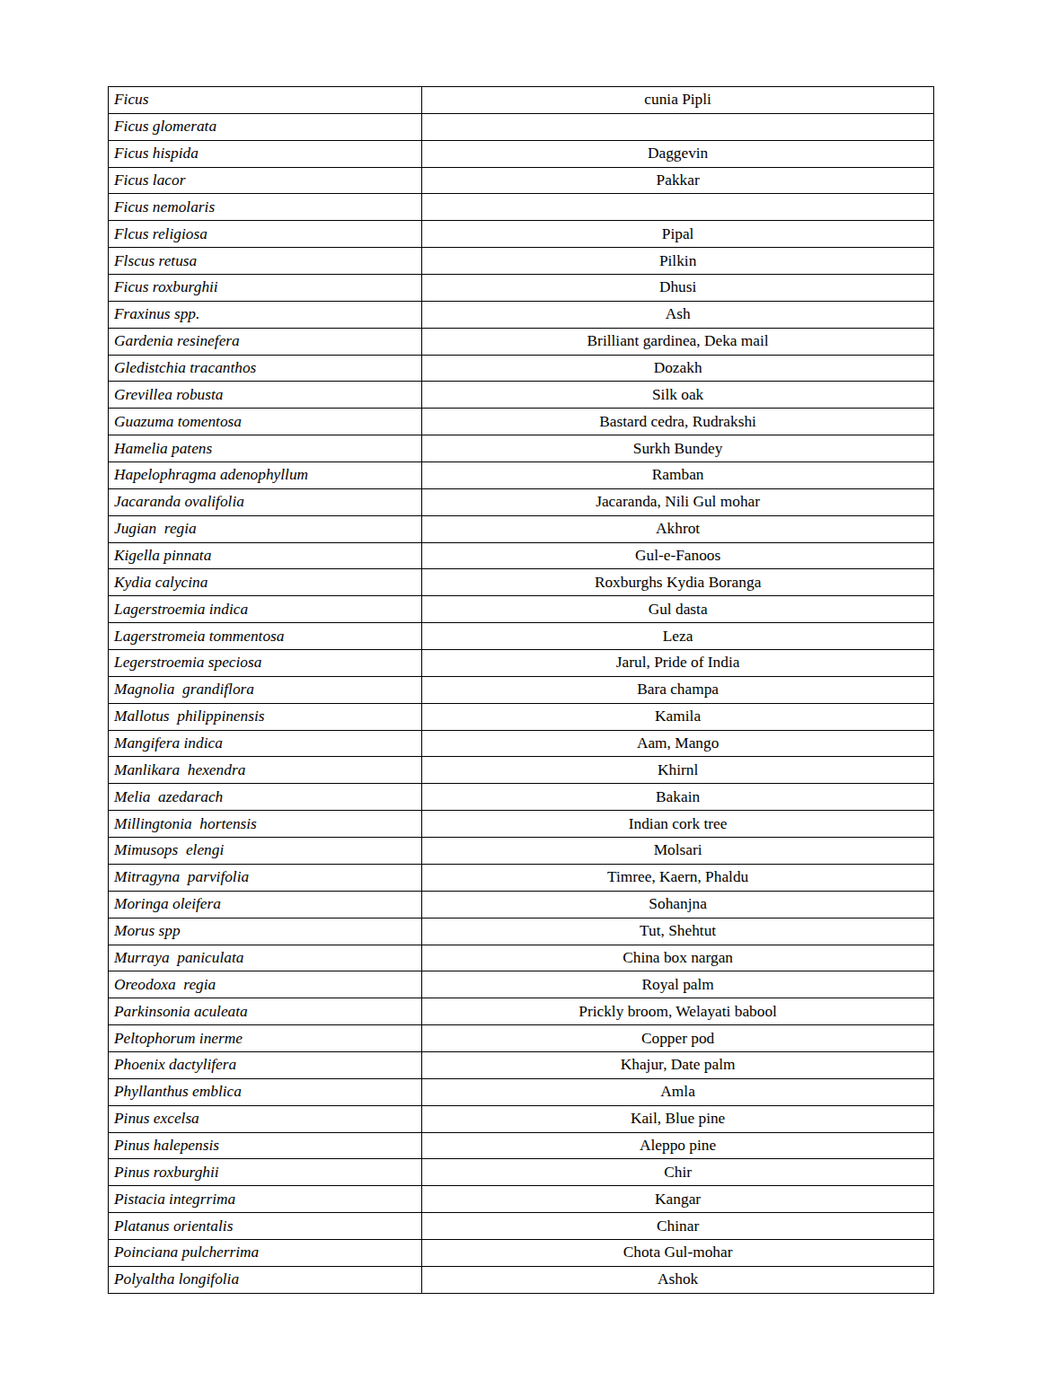| Ficus | cunia Pipli |
| Ficus glomerata | |
| Ficus hispida | Daggevin |
| Ficus lacor | Pakkar |
| Ficus nemolaris | |
| Flcus religiosa | Pipal |
| Flscus retusa | Pilkin |
| Ficus roxburghii | Dhusi |
| Fraxinus spp. | Ash |
| Gardenia resinefera | Brilliant gardinea, Deka mail |
| Gledistchia tracanthos | Dozakh |
| Grevillea robusta | Silk oak |
| Guazuma tomentosa | Bastard cedra, Rudrakshi |
| Hamelia patens | Surkh Bundey |
| Hapelophragma adenophyllum | Ramban |
| Jacaranda ovalifolia | Jacaranda, Nili Gul mohar |
| Jugian regia | Akhrot |
| Kigella pinnata | Gul-e-Fanoos |
| Kydia calycina | Roxburghs Kydia Boranga |
| Lagerstroemia indica | Gul dasta |
| Lagerstromeia tommentosa | Leza |
| Legerstroemia speciosa | Jarul, Pride of India |
| Magnolia grandiflora | Bara champa |
| Mallotus philippinensis | Kamila |
| Mangifera indica | Aam, Mango |
| Manlikara hexendra | Khirnl |
| Melia azedarach | Bakain |
| Millingtonia hortensis | Indian cork tree |
| Mimusops elengi | Molsari |
| Mitragyna parvifolia | Timree, Kaern, Phaldu |
| Moringa oleifera | Sohanjna |
| Morus spp | Tut, Shehtut |
| Murraya paniculata | China box nargan |
| Oreodoxa regia | Royal palm |
| Parkinsonia aculeata | Prickly broom, Welayati babool |
| Peltophorum inerme | Copper pod |
| Phoenix dactylifera | Khajur, Date palm |
| Phyllanthus emblica | Amla |
| Pinus excelsa | Kail, Blue pine |
| Pinus halepensis | Aleppo pine |
| Pinus roxburghii | Chir |
| Pistacia integrrima | Kangar |
| Platanus orientalis | Chinar |
| Poinciana pulcherrima | Chota Gul-mohar |
| Polyaltha longifolia | Ashok |